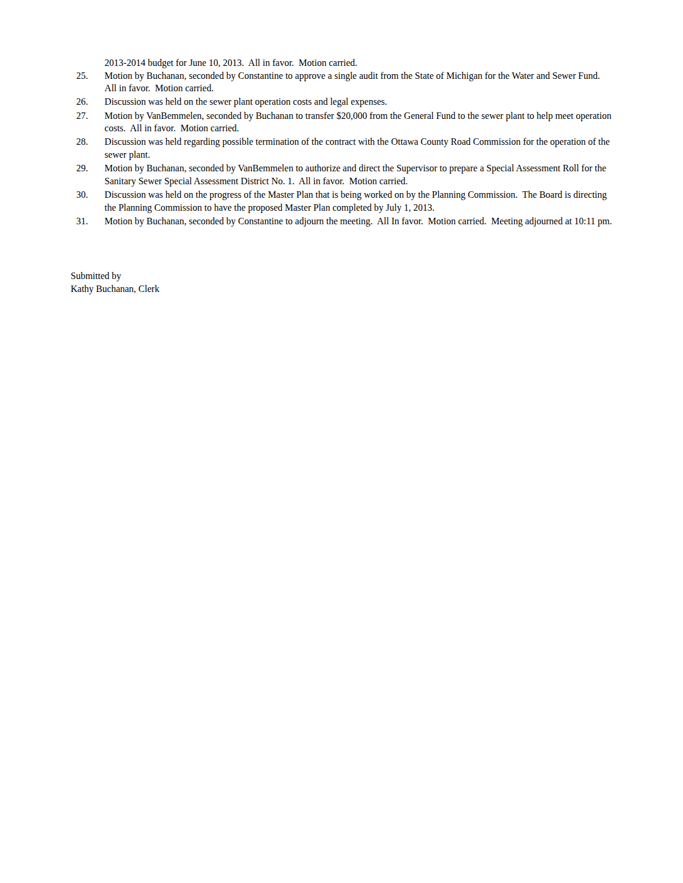2013-2014 budget for June 10, 2013. All in favor. Motion carried.
25. Motion by Buchanan, seconded by Constantine to approve a single audit from the State of Michigan for the Water and Sewer Fund. All in favor. Motion carried.
26. Discussion was held on the sewer plant operation costs and legal expenses.
27. Motion by VanBemmelen, seconded by Buchanan to transfer $20,000 from the General Fund to the sewer plant to help meet operation costs. All in favor. Motion carried.
28. Discussion was held regarding possible termination of the contract with the Ottawa County Road Commission for the operation of the sewer plant.
29. Motion by Buchanan, seconded by VanBemmelen to authorize and direct the Supervisor to prepare a Special Assessment Roll for the Sanitary Sewer Special Assessment District No. 1. All in favor. Motion carried.
30. Discussion was held on the progress of the Master Plan that is being worked on by the Planning Commission. The Board is directing the Planning Commission to have the proposed Master Plan completed by July 1, 2013.
31. Motion by Buchanan, seconded by Constantine to adjourn the meeting. All In favor. Motion carried. Meeting adjourned at 10:11 pm.
Submitted by
Kathy Buchanan, Clerk